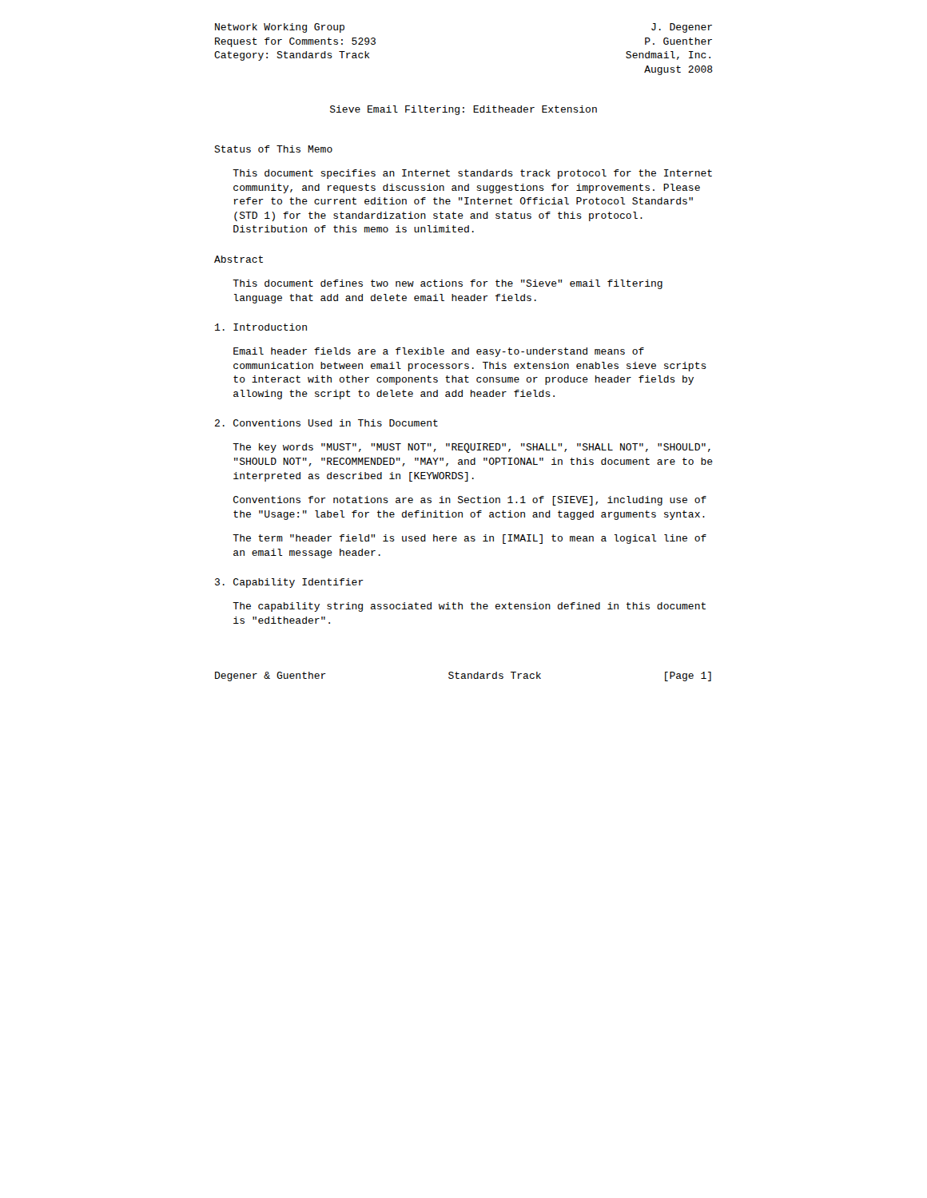Network Working Group J. Degener
Request for Comments: 5293 P. Guenther
Category: Standards Track Sendmail, Inc.
August 2008
Sieve Email Filtering: Editheader Extension
Status of This Memo
This document specifies an Internet standards track protocol for the Internet community, and requests discussion and suggestions for improvements. Please refer to the current edition of the "Internet Official Protocol Standards" (STD 1) for the standardization state and status of this protocol. Distribution of this memo is unlimited.
Abstract
This document defines two new actions for the "Sieve" email filtering language that add and delete email header fields.
1. Introduction
Email header fields are a flexible and easy-to-understand means of communication between email processors. This extension enables sieve scripts to interact with other components that consume or produce header fields by allowing the script to delete and add header fields.
2. Conventions Used in This Document
The key words "MUST", "MUST NOT", "REQUIRED", "SHALL", "SHALL NOT", "SHOULD", "SHOULD NOT", "RECOMMENDED", "MAY", and "OPTIONAL" in this document are to be interpreted as described in [KEYWORDS].
Conventions for notations are as in Section 1.1 of [SIEVE], including use of the "Usage:" label for the definition of action and tagged arguments syntax.
The term "header field" is used here as in [IMAIL] to mean a logical line of an email message header.
3. Capability Identifier
The capability string associated with the extension defined in this document is "editheader".
Degener & Guenther Standards Track [Page 1]